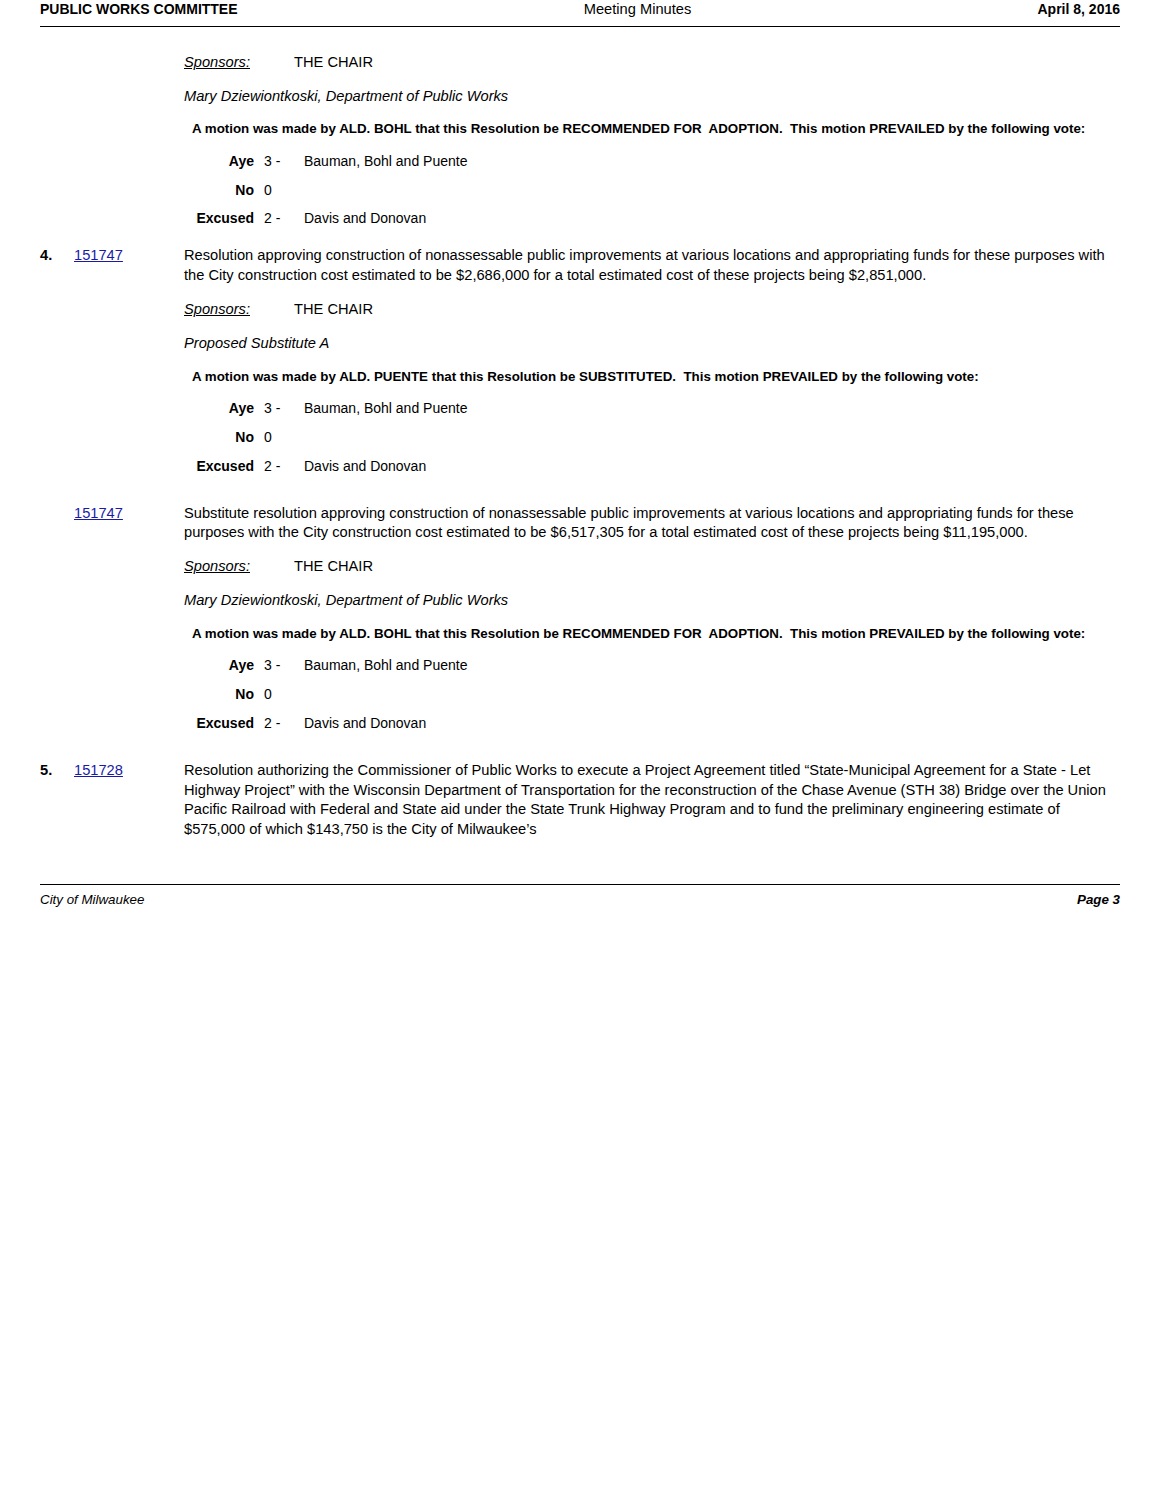PUBLIC WORKS COMMITTEE
Meeting Minutes
April 8, 2016
Sponsors:
THE CHAIR
Mary Dziewiontkoski, Department of Public Works
A motion was made by ALD. BOHL that this Resolution be RECOMMENDED FOR ADOPTION. This motion PREVAILED by the following vote:
Aye
3 -
Bauman, Bohl and Puente
No
0
Excused
2 -
Davis and Donovan
4.
151747
Resolution approving construction of nonassessable public improvements at various locations and appropriating funds for these purposes with the City construction cost estimated to be $2,686,000 for a total estimated cost of these projects being $2,851,000.
Sponsors:
THE CHAIR
Proposed Substitute A
A motion was made by ALD. PUENTE that this Resolution be SUBSTITUTED. This motion PREVAILED by the following vote:
Aye
3 -
Bauman, Bohl and Puente
No
0
Excused
2 -
Davis and Donovan
151747
Substitute resolution approving construction of nonassessable public improvements at various locations and appropriating funds for these purposes with the City construction cost estimated to be $6,517,305 for a total estimated cost of these projects being $11,195,000.
Sponsors:
THE CHAIR
Mary Dziewiontkoski, Department of Public Works
A motion was made by ALD. BOHL that this Resolution be RECOMMENDED FOR ADOPTION. This motion PREVAILED by the following vote:
Aye
3 -
Bauman, Bohl and Puente
No
0
Excused
2 -
Davis and Donovan
5.
151728
Resolution authorizing the Commissioner of Public Works to execute a Project Agreement titled “State-Municipal Agreement for a State - Let Highway Project” with the Wisconsin Department of Transportation for the reconstruction of the Chase Avenue (STH 38) Bridge over the Union Pacific Railroad with Federal and State aid under the State Trunk Highway Program and to fund the preliminary engineering estimate of $575,000 of which $143,750 is the City of Milwaukee’s
City of Milwaukee
Page 3